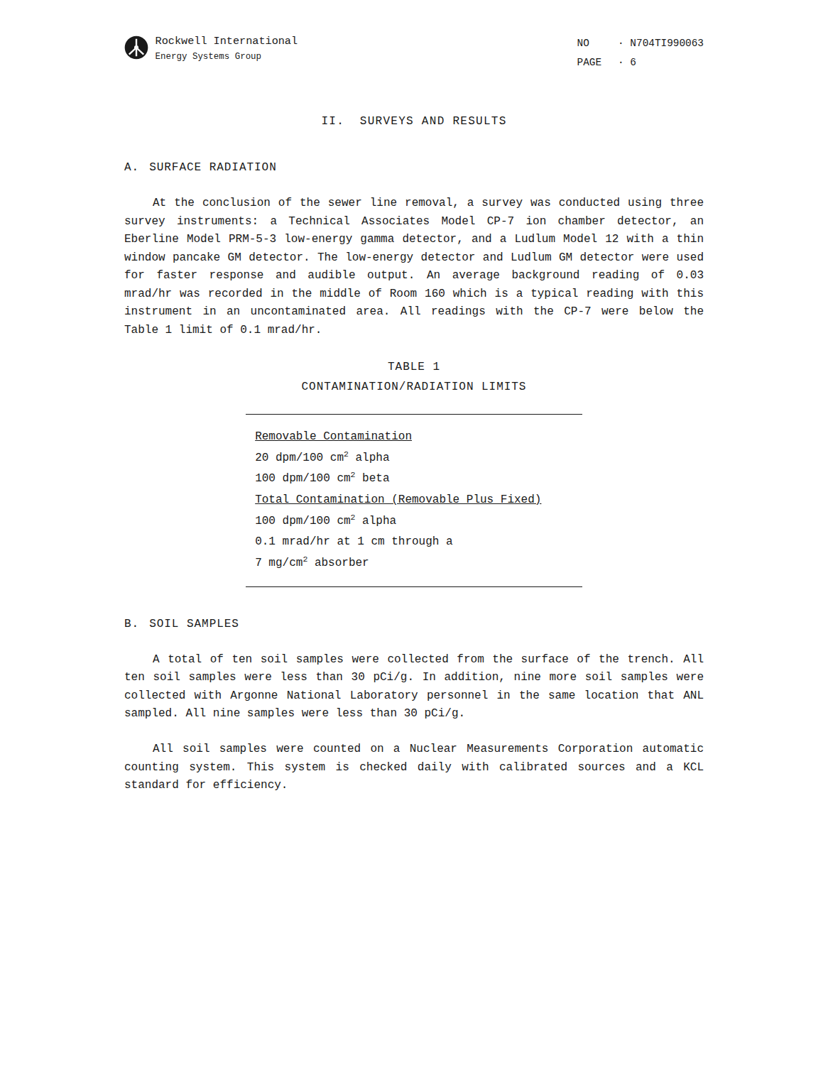Rockwell International
Energy Systems Group
NO · N704TI990063
PAGE · 6
II. SURVEYS AND RESULTS
A. SURFACE RADIATION
At the conclusion of the sewer line removal, a survey was conducted using three survey instruments: a Technical Associates Model CP-7 ion chamber detector, an Eberline Model PRM-5-3 low-energy gamma detector, and a Ludlum Model 12 with a thin window pancake GM detector. The low-energy detector and Ludlum GM detector were used for faster response and audible output. An average background reading of 0.03 mrad/hr was recorded in the middle of Room 160 which is a typical reading with this instrument in an uncontaminated area. All readings with the CP-7 were below the Table 1 limit of 0.1 mrad/hr.
TABLE 1 CONTAMINATION/RADIATION LIMITS
| Removable Contamination 20 dpm/100 cm 2 alpha 100 dpm/100 cm 2 beta Total Contamination (Removable Plus Fixed) 100 dpm/100 cm 2 alpha 0.1 mrad/hr at 1 cm through a 7 mg/cm 2 absorber |
B. SOIL SAMPLES
A total of ten soil samples were collected from the surface of the trench. All ten soil samples were less than 30 pCi/g. In addition, nine more soil samples were collected with Argonne National Laboratory personnel in the same location that ANL sampled. All nine samples were less than 30 pCi/g.
All soil samples were counted on a Nuclear Measurements Corporation automatic counting system. This system is checked daily with calibrated sources and a KCL standard for efficiency.